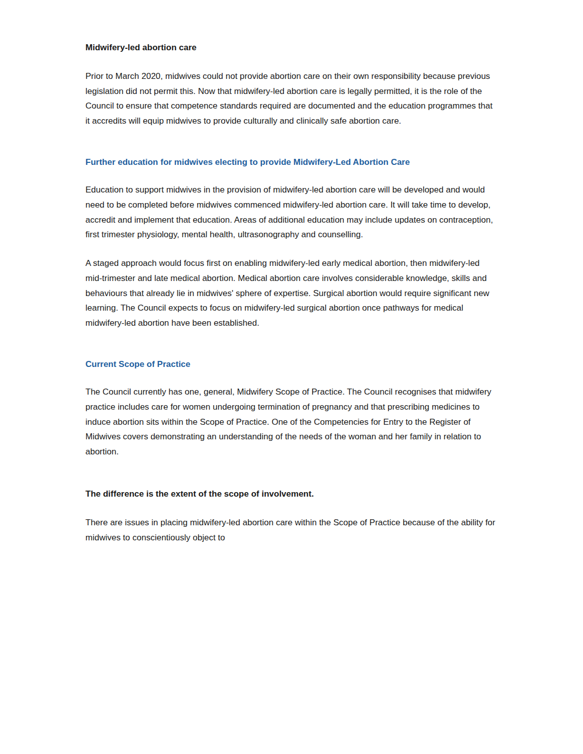Midwifery-led abortion care
Prior to March 2020, midwives could not provide abortion care on their own responsibility because previous legislation did not permit this. Now that midwifery-led abortion care is legally permitted, it is the role of the Council to ensure that competence standards required are documented and the education programmes that it accredits will equip midwives to provide culturally and clinically safe abortion care.
Further education for midwives electing to provide Midwifery-Led Abortion Care
Education to support midwives in the provision of midwifery-led abortion care will be developed and would need to be completed before midwives commenced midwifery-led abortion care. It will take time to develop, accredit and implement that education. Areas of additional education may include updates on contraception, first trimester physiology, mental health, ultrasonography and counselling.
A staged approach would focus first on enabling midwifery-led early medical abortion, then midwifery-led mid-trimester and late medical abortion. Medical abortion care involves considerable knowledge, skills and behaviours that already lie in midwives' sphere of expertise. Surgical abortion would require significant new learning. The Council expects to focus on midwifery-led surgical abortion once pathways for medical midwifery-led abortion have been established.
Current Scope of Practice
The Council currently has one, general, Midwifery Scope of Practice. The Council recognises that midwifery practice includes care for women undergoing termination of pregnancy and that prescribing medicines to induce abortion sits within the Scope of Practice. One of the Competencies for Entry to the Register of Midwives covers demonstrating an understanding of the needs of the woman and her family in relation to abortion.
The difference is the extent of the scope of involvement.
There are issues in placing midwifery-led abortion care within the Scope of Practice because of the ability for midwives to conscientiously object to